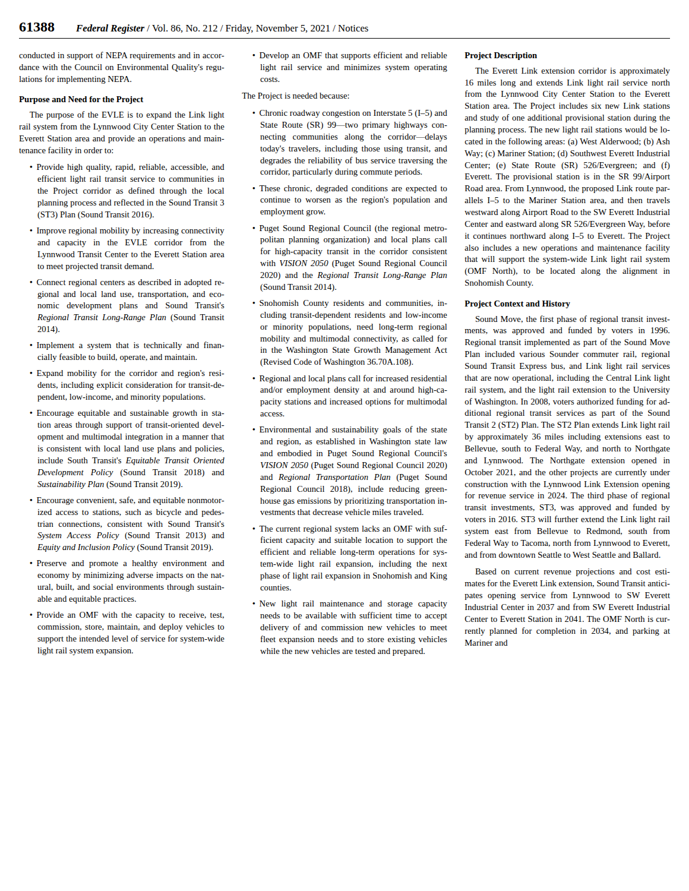61388 Federal Register / Vol. 86, No. 212 / Friday, November 5, 2021 / Notices
conducted in support of NEPA requirements and in accordance with the Council on Environmental Quality's regulations for implementing NEPA.
Purpose and Need for the Project
The purpose of the EVLE is to expand the Link light rail system from the Lynnwood City Center Station to the Everett Station area and provide an operations and maintenance facility in order to:
Provide high quality, rapid, reliable, accessible, and efficient light rail transit service to communities in the Project corridor as defined through the local planning process and reflected in the Sound Transit 3 (ST3) Plan (Sound Transit 2016).
Improve regional mobility by increasing connectivity and capacity in the EVLE corridor from the Lynnwood Transit Center to the Everett Station area to meet projected transit demand.
Connect regional centers as described in adopted regional and local land use, transportation, and economic development plans and Sound Transit's Regional Transit Long-Range Plan (Sound Transit 2014).
Implement a system that is technically and financially feasible to build, operate, and maintain.
Expand mobility for the corridor and region's residents, including explicit consideration for transit-dependent, low-income, and minority populations.
Encourage equitable and sustainable growth in station areas through support of transit-oriented development and multimodal integration in a manner that is consistent with local land use plans and policies, include South Transit's Equitable Transit Oriented Development Policy (Sound Transit 2018) and Sustainability Plan (Sound Transit 2019).
Encourage convenient, safe, and equitable nonmotorized access to stations, such as bicycle and pedestrian connections, consistent with Sound Transit's System Access Policy (Sound Transit 2013) and Equity and Inclusion Policy (Sound Transit 2019).
Preserve and promote a healthy environment and economy by minimizing adverse impacts on the natural, built, and social environments through sustainable and equitable practices.
Provide an OMF with the capacity to receive, test, commission, store, maintain, and deploy vehicles to support the intended level of service for system-wide light rail system expansion.
Develop an OMF that supports efficient and reliable light rail service and minimizes system operating costs.
The Project is needed because:
Chronic roadway congestion on Interstate 5 (I–5) and State Route (SR) 99—two primary highways connecting communities along the corridor—delays today's travelers, including those using transit, and degrades the reliability of bus service traversing the corridor, particularly during commute periods.
These chronic, degraded conditions are expected to continue to worsen as the region's population and employment grow.
Puget Sound Regional Council (the regional metropolitan planning organization) and local plans call for high-capacity transit in the corridor consistent with VISION 2050 (Puget Sound Regional Council 2020) and the Regional Transit Long-Range Plan (Sound Transit 2014).
Snohomish County residents and communities, including transit-dependent residents and low-income or minority populations, need long-term regional mobility and multimodal connectivity, as called for in the Washington State Growth Management Act (Revised Code of Washington 36.70A.108).
Regional and local plans call for increased residential and/or employment density at and around high-capacity stations and increased options for multimodal access.
Environmental and sustainability goals of the state and region, as established in Washington state law and embodied in Puget Sound Regional Council's VISION 2050 (Puget Sound Regional Council 2020) and Regional Transportation Plan (Puget Sound Regional Council 2018), include reducing greenhouse gas emissions by prioritizing transportation investments that decrease vehicle miles traveled.
The current regional system lacks an OMF with sufficient capacity and suitable location to support the efficient and reliable long-term operations for system-wide light rail expansion, including the next phase of light rail expansion in Snohomish and King counties.
New light rail maintenance and storage capacity needs to be available with sufficient time to accept delivery of and commission new vehicles to meet fleet expansion needs and to store existing vehicles while the new vehicles are tested and prepared.
Project Description
The Everett Link extension corridor is approximately 16 miles long and extends Link light rail service north from the Lynnwood City Center Station to the Everett Station area. The Project includes six new Link stations and study of one additional provisional station during the planning process. The new light rail stations would be located in the following areas: (a) West Alderwood; (b) Ash Way; (c) Mariner Station; (d) Southwest Everett Industrial Center; (e) State Route (SR) 526/Evergreen; and (f) Everett. The provisional station is in the SR 99/Airport Road area. From Lynnwood, the proposed Link route parallels I–5 to the Mariner Station area, and then travels westward along Airport Road to the SW Everett Industrial Center and eastward along SR 526/Evergreen Way, before it continues northward along I–5 to Everett. The Project also includes a new operations and maintenance facility that will support the system-wide Link light rail system (OMF North), to be located along the alignment in Snohomish County.
Project Context and History
Sound Move, the first phase of regional transit investments, was approved and funded by voters in 1996. Regional transit implemented as part of the Sound Move Plan included various Sounder commuter rail, regional Sound Transit Express bus, and Link light rail services that are now operational, including the Central Link light rail system, and the light rail extension to the University of Washington. In 2008, voters authorized funding for additional regional transit services as part of the Sound Transit 2 (ST2) Plan. The ST2 Plan extends Link light rail by approximately 36 miles including extensions east to Bellevue, south to Federal Way, and north to Northgate and Lynnwood. The Northgate extension opened in October 2021, and the other projects are currently under construction with the Lynnwood Link Extension opening for revenue service in 2024. The third phase of regional transit investments, ST3, was approved and funded by voters in 2016. ST3 will further extend the Link light rail system east from Bellevue to Redmond, south from Federal Way to Tacoma, north from Lynnwood to Everett, and from downtown Seattle to West Seattle and Ballard.
Based on current revenue projections and cost estimates for the Everett Link extension, Sound Transit anticipates opening service from Lynnwood to SW Everett Industrial Center in 2037 and from SW Everett Industrial Center to Everett Station in 2041. The OMF North is currently planned for completion in 2034, and parking at Mariner and